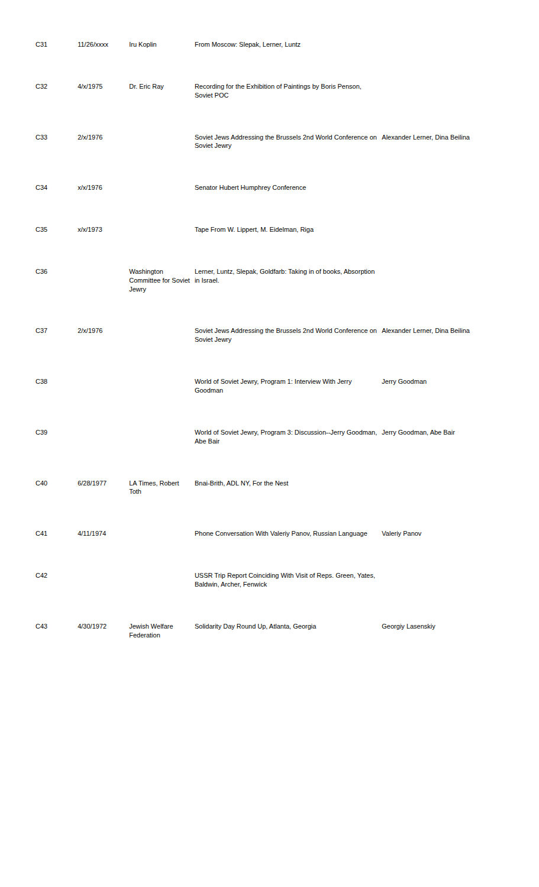| C31 | 11/26/xxxx | Iru Koplin | From Moscow: Slepak, Lerner, Luntz | |
| C32 | 4/x/1975 | Dr. Eric Ray | Recording for the Exhibition of Paintings by Boris Penson, Soviet POC | |
| C33 | 2/x/1976 | | Soviet Jews Addressing the Brussels 2nd World Conference on Soviet Jewry | Alexander Lerner, Dina Beilina |
| C34 | x/x/1976 | | Senator Hubert Humphrey Conference | |
| C35 | x/x/1973 | | Tape From W. Lippert, M. Eidelman, Riga | |
| C36 | | Washington Committee for Soviet Jewry | Lerner, Luntz, Slepak, Goldfarb: Taking in of books, Absorption in Israel. | |
| C37 | 2/x/1976 | | Soviet Jews Addressing the Brussels 2nd World Conference on Soviet Jewry | Alexander Lerner, Dina Beilina |
| C38 | | | World of Soviet Jewry, Program 1: Interview With Jerry Goodman | Jerry Goodman |
| C39 | | | World of Soviet Jewry, Program 3: Discussion--Jerry Goodman, Abe Bair | Jerry Goodman, Abe Bair |
| C40 | 6/28/1977 | LA Times, Robert Toth | Bnai-Brith, ADL NY, For the Nest | |
| C41 | 4/11/1974 | | Phone Conversation With Valeriy Panov, Russian Language | Valeriy Panov |
| C42 | | | USSR Trip Report Coinciding With Visit of Reps. Green, Yates, Baldwin, Archer, Fenwick | |
| C43 | 4/30/1972 | Jewish Welfare Federation | Solidarity Day Round Up, Atlanta, Georgia | Georgiy Lasenskiy |